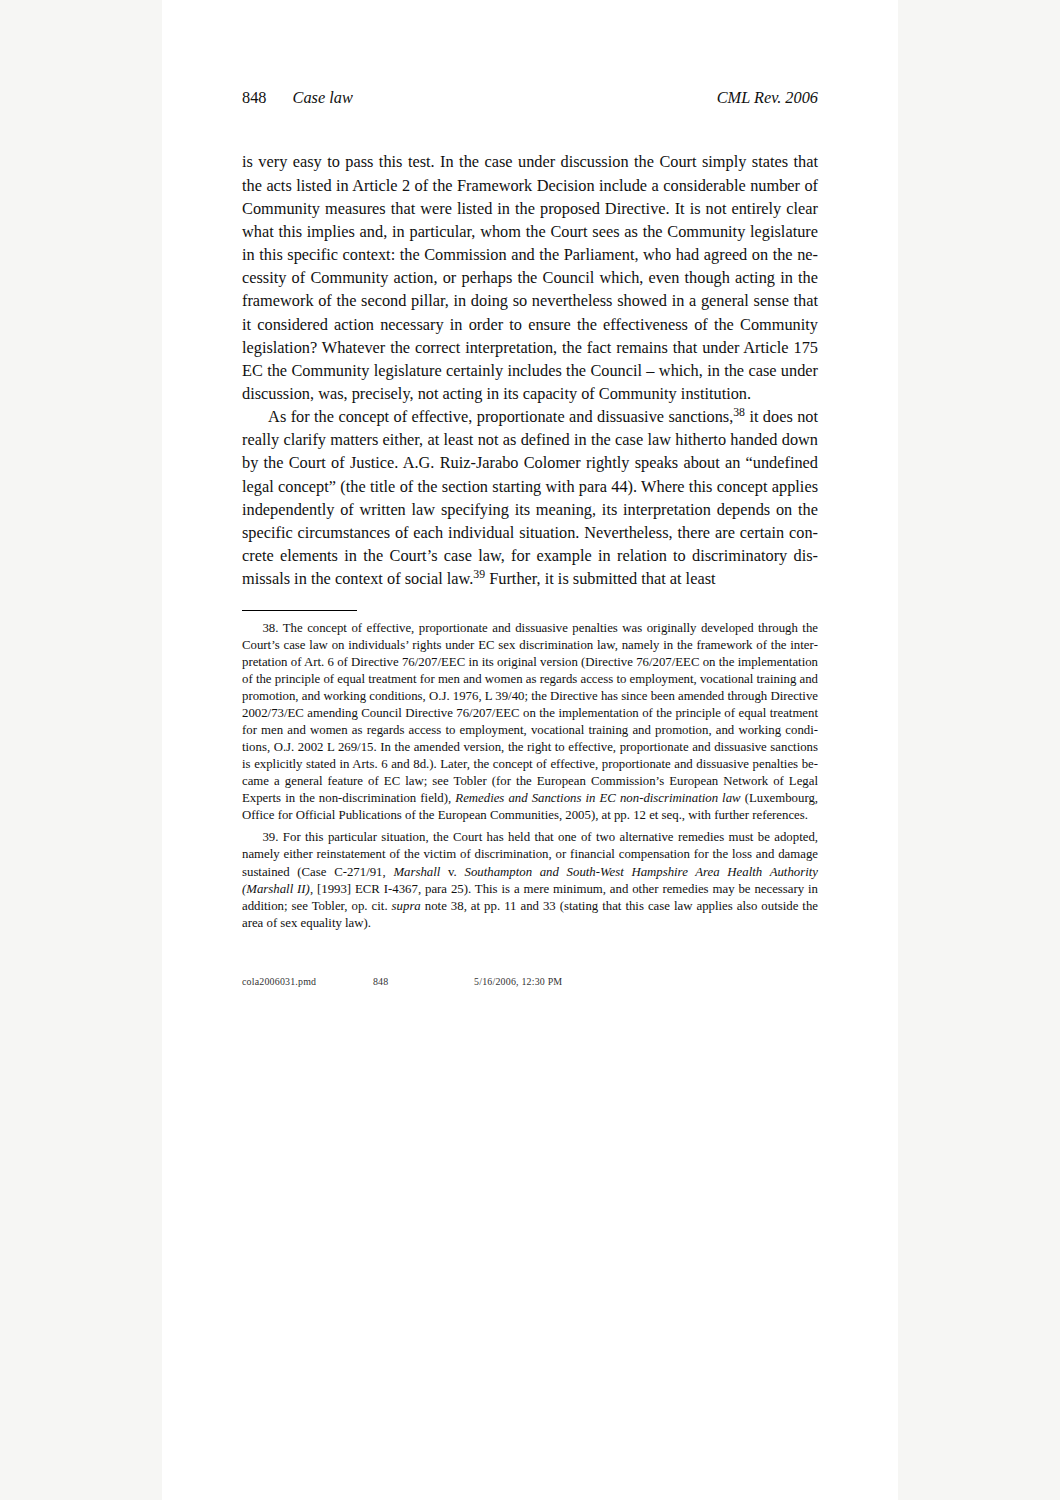848 Case law
CML Rev. 2006
is very easy to pass this test. In the case under discussion the Court simply states that the acts listed in Article 2 of the Framework Decision include a considerable number of Community measures that were listed in the proposed Directive. It is not entirely clear what this implies and, in particular, whom the Court sees as the Community legislature in this specific context: the Commission and the Parliament, who had agreed on the necessity of Community action, or perhaps the Council which, even though acting in the framework of the second pillar, in doing so nevertheless showed in a general sense that it considered action necessary in order to ensure the effectiveness of the Community legislation? Whatever the correct interpretation, the fact remains that under Article 175 EC the Community legislature certainly includes the Council – which, in the case under discussion, was, precisely, not acting in its capacity of Community institution.
As for the concept of effective, proportionate and dissuasive sanctions,38 it does not really clarify matters either, at least not as defined in the case law hitherto handed down by the Court of Justice. A.G. Ruiz-Jarabo Colomer rightly speaks about an “undefined legal concept” (the title of the section starting with para 44). Where this concept applies independently of written law specifying its meaning, its interpretation depends on the specific circumstances of each individual situation. Nevertheless, there are certain concrete elements in the Court’s case law, for example in relation to discriminatory dismissals in the context of social law.39 Further, it is submitted that at least
38. The concept of effective, proportionate and dissuasive penalties was originally developed through the Court’s case law on individuals’ rights under EC sex discrimination law, namely in the framework of the interpretation of Art. 6 of Directive 76/207/EEC in its original version (Directive 76/207/EEC on the implementation of the principle of equal treatment for men and women as regards access to employment, vocational training and promotion, and working conditions, O.J. 1976, L 39/40; the Directive has since been amended through Directive 2002/73/EC amending Council Directive 76/207/EEC on the implementation of the principle of equal treatment for men and women as regards access to employment, vocational training and promotion, and working conditions, O.J. 2002 L 269/15. In the amended version, the right to effective, proportionate and dissuasive sanctions is explicitly stated in Arts. 6 and 8d.). Later, the concept of effective, proportionate and dissuasive penalties became a general feature of EC law; see Tobler (for the European Commission’s European Network of Legal Experts in the non-discrimination field), Remedies and Sanctions in EC non-discrimination law (Luxembourg, Office for Official Publications of the European Communities, 2005), at pp. 12 et seq., with further references.
39. For this particular situation, the Court has held that one of two alternative remedies must be adopted, namely either reinstatement of the victim of discrimination, or financial compensation for the loss and damage sustained (Case C-271/91, Marshall v. Southampton and South-West Hampshire Area Health Authority (Marshall II), [1993] ECR I-4367, para 25). This is a mere minimum, and other remedies may be necessary in addition; see Tobler, op. cit. supra note 38, at pp. 11 and 33 (stating that this case law applies also outside the area of sex equality law).
cola2006031.pmd
848
5/16/2006, 12:30 PM